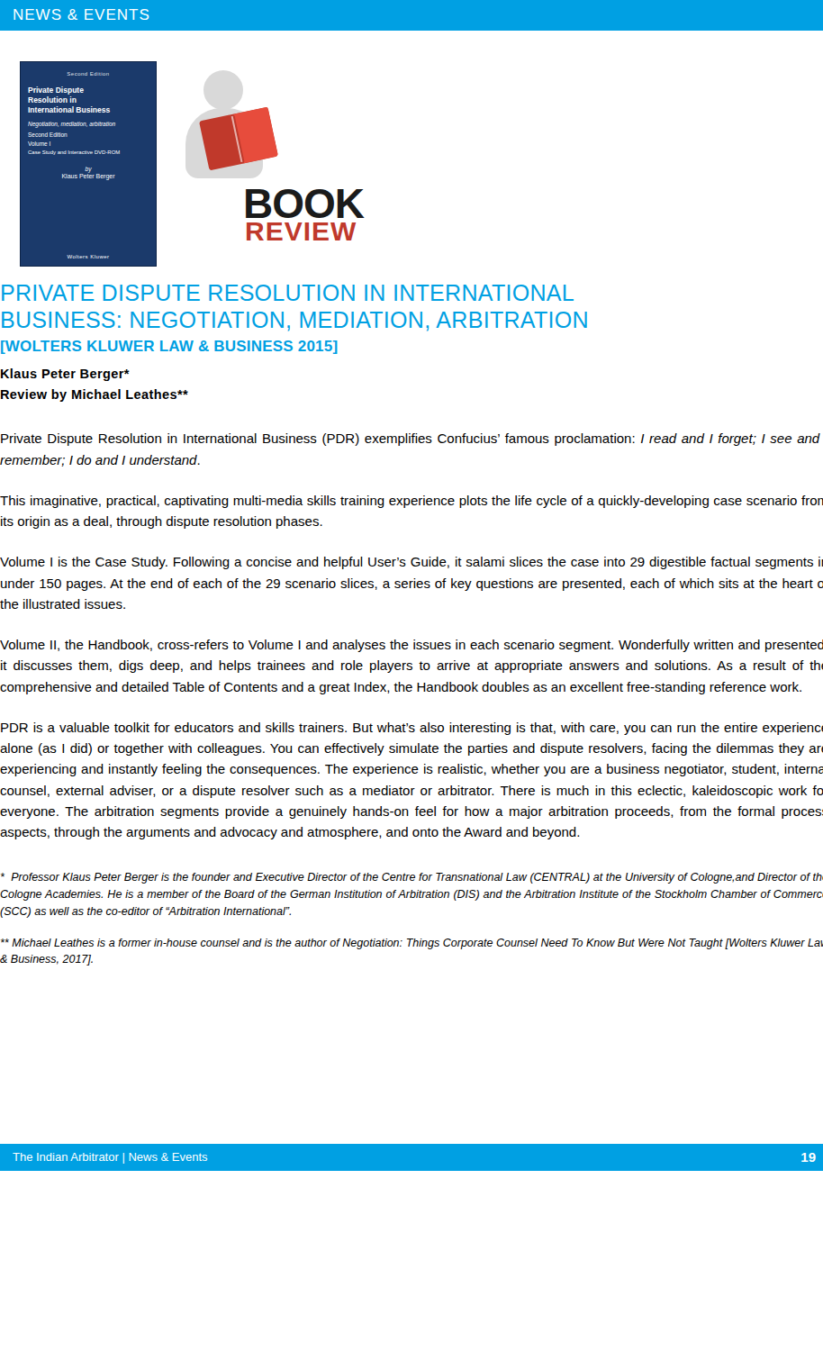NEWS & EVENTS
Second Edition
Private Dispute
Resolution in
International Business
Negotiation, mediation, arbitration
Second Edition
Volume I
Case Study and Interactive DVD-ROM
by
Klaus Peter Berger
Wolters Kluwer
BOOK REVIEW
PRIVATE DISPUTE RESOLUTION IN INTERNATIONAL
BUSINESS: NEGOTIATION, MEDIATION, ARBITRATION
[WOLTERS KLUWER LAW & BUSINESS 2015]
Klaus Peter Berger*
Review by Michael Leathes**
Private Dispute Resolution in International Business (PDR) exemplifies Confucius’ famous proclamation: I read and I forget; I see and I remember; I do and I understand.
This imaginative, practical, captivating multi-media skills training experience plots the life cycle of a quickly-developing case scenario from its origin as a deal, through dispute resolution phases.
Volume I is the Case Study. Following a concise and helpful User’s Guide, it salami slices the case into 29 digestible factual segments in under 150 pages. At the end of each of the 29 scenario slices, a series of key questions are presented, each of which sits at the heart of the illustrated issues.
Volume II, the Handbook, cross-refers to Volume I and analyses the issues in each scenario segment. Wonderfully written and presented, it discusses them, digs deep, and helps trainees and role players to arrive at appropriate answers and solutions. As a result of the comprehensive and detailed Table of Contents and a great Index, the Handbook doubles as an excellent free-standing reference work.
PDR is a valuable toolkit for educators and skills trainers. But what’s also interesting is that, with care, you can run the entire experience alone (as I did) or together with colleagues. You can effectively simulate the parties and dispute resolvers, facing the dilemmas they are experiencing and instantly feeling the consequences. The experience is realistic, whether you are a business negotiator, student, internal counsel, external adviser, or a dispute resolver such as a mediator or arbitrator. There is much in this eclectic, kaleidoscopic work for everyone. The arbitration segments provide a genuinely hands-on feel for how a major arbitration proceeds, from the formal process aspects, through the arguments and advocacy and atmosphere, and onto the Award and beyond.
* Professor Klaus Peter Berger is the founder and Executive Director of the Centre for Transnational Law (CENTRAL) at the University of Cologne,and Director of the Cologne Academies. He is a member of the Board of the German Institution of Arbitration (DIS) and the Arbitration Institute of the Stockholm Chamber of Commerce (SCC) as well as the co-editor of “Arbitration International”.
** Michael Leathes is a former in-house counsel and is the author of Negotiation: Things Corporate Counsel Need To Know But Were Not Taught [Wolters Kluwer Law & Business, 2017].
The Indian Arbitrator | News & Events
19